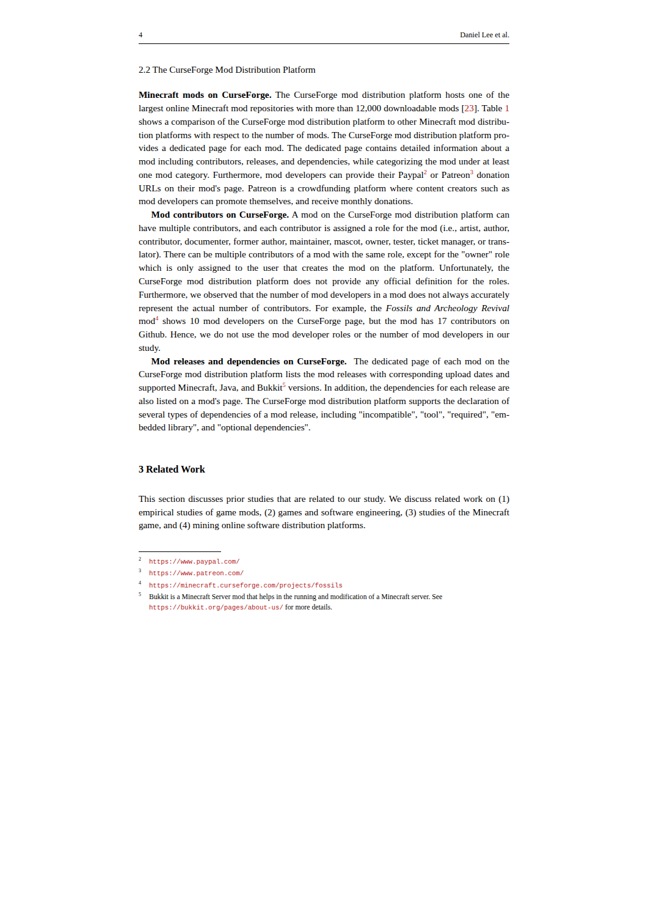4 Daniel Lee et al.
2.2 The CurseForge Mod Distribution Platform
Minecraft mods on CurseForge. The CurseForge mod distribution platform hosts one of the largest online Minecraft mod repositories with more than 12,000 downloadable mods [23]. Table 1 shows a comparison of the CurseForge mod distribution platform to other Minecraft mod distribution platforms with respect to the number of mods. The CurseForge mod distribution platform provides a dedicated page for each mod. The dedicated page contains detailed information about a mod including contributors, releases, and dependencies, while categorizing the mod under at least one mod category. Furthermore, mod developers can provide their Paypal2 or Patreon3 donation URLs on their mod's page. Patreon is a crowdfunding platform where content creators such as mod developers can promote themselves, and receive monthly donations.
Mod contributors on CurseForge. A mod on the CurseForge mod distribution platform can have multiple contributors, and each contributor is assigned a role for the mod (i.e., artist, author, contributor, documenter, former author, maintainer, mascot, owner, tester, ticket manager, or translator). There can be multiple contributors of a mod with the same role, except for the "owner" role which is only assigned to the user that creates the mod on the platform. Unfortunately, the CurseForge mod distribution platform does not provide any official definition for the roles. Furthermore, we observed that the number of mod developers in a mod does not always accurately represent the actual number of contributors. For example, the Fossils and Archeology Revival mod4 shows 10 mod developers on the CurseForge page, but the mod has 17 contributors on Github. Hence, we do not use the mod developer roles or the number of mod developers in our study.
Mod releases and dependencies on CurseForge. The dedicated page of each mod on the CurseForge mod distribution platform lists the mod releases with corresponding upload dates and supported Minecraft, Java, and Bukkit5 versions. In addition, the dependencies for each release are also listed on a mod's page. The CurseForge mod distribution platform supports the declaration of several types of dependencies of a mod release, including "incompatible", "tool", "required", "embedded library", and "optional dependencies".
3 Related Work
This section discusses prior studies that are related to our study. We discuss related work on (1) empirical studies of game mods, (2) games and software engineering, (3) studies of the Minecraft game, and (4) mining online software distribution platforms.
2 https://www.paypal.com/
3 https://www.patreon.com/
4 https://minecraft.curseforge.com/projects/fossils
5 Bukkit is a Minecraft Server mod that helps in the running and modification of a Minecraft server. See https://bukkit.org/pages/about-us/ for more details.